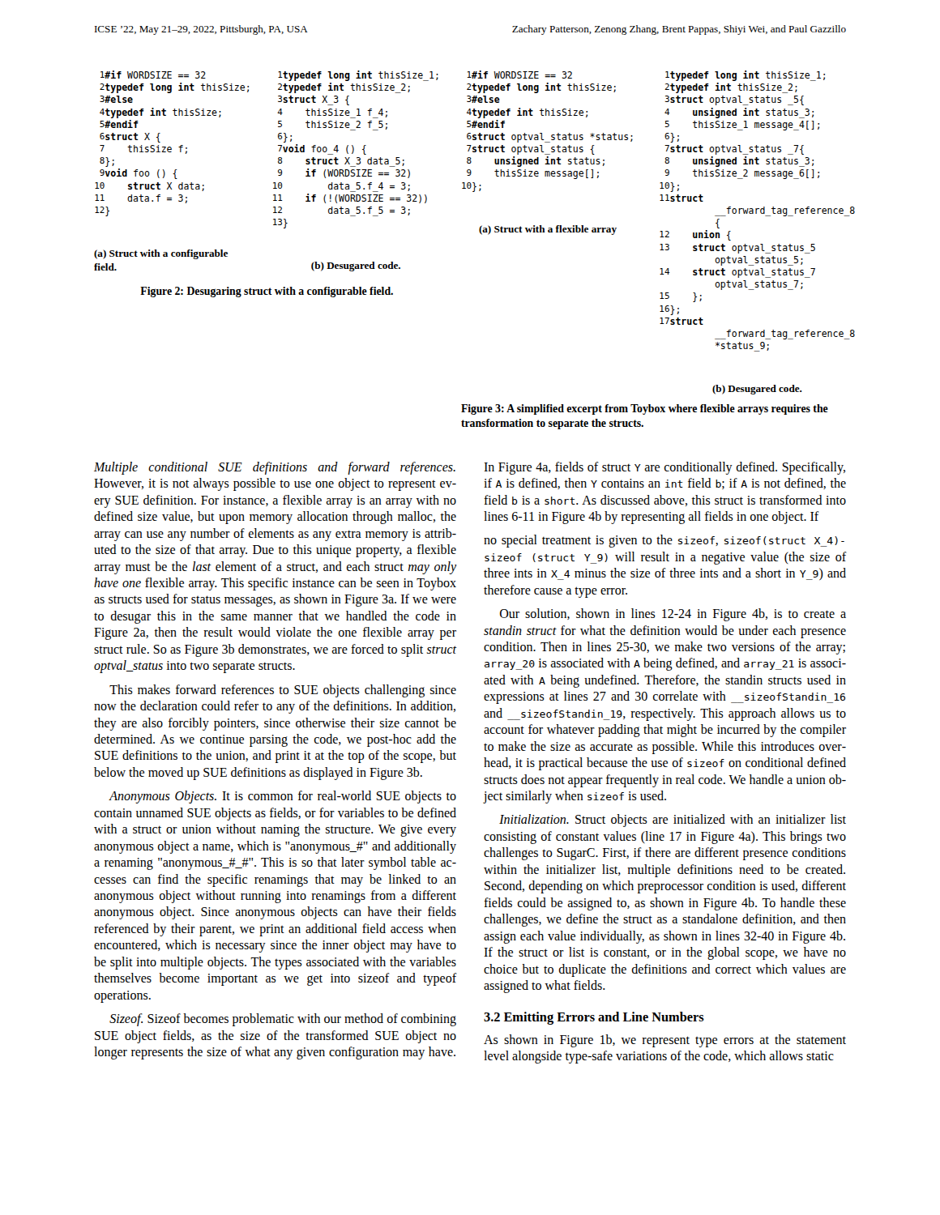ICSE ’22, May 21–29, 2022, Pittsburgh, PA, USA
Zachary Patterson, Zenong Zhang, Brent Pappas, Shiyi Wei, and Paul Gazzillo
| 1 | #if WORDSIZE == 32 |
| 2 | typedef long int thisSize; |
| 3 | #else |
| 4 | typedef int thisSize; |
| 5 | #endif |
| 6 | struct X { |
| 7 | thisSize f; |
| 8 | }; |
| 9 | void foo () { |
| 10 | struct X data; |
| 11 | data.f = 3; |
| 12 | } |
(a) Struct with a configurable field.
| 1 | typedef long int thisSize_1; |
| 2 | typedef int thisSize_2; |
| 3 | struct X_3 { |
| 4 | thisSize_1 f_4; |
| 5 | thisSize_2 f_5; |
| 6 | }; |
| 7 | void foo_4 () { |
| 8 | struct X_3 data_5; |
| 9 | if (WORDSIZE == 32) |
| 10 | data_5.f_4 = 3; |
| 11 | if (!(WORDSIZE == 32)) |
| 12 | data_5.f_5 = 3; |
| 13 | } |
(b) Desugared code.
Figure 2: Desugaring struct with a configurable field.
| 1 | #if WORDSIZE == 32 |
| 2 | typedef long int thisSize; |
| 3 | #else |
| 4 | typedef int thisSize; |
| 5 | #endif |
| 6 | struct optval_status *status; |
| 7 | struct optval_status { |
| 8 | unsigned int status; |
| 9 | thisSize message[]; |
| 10 | }; |
(a) Struct with a flexible array
| 1 | typedef long int thisSize_1; |
| 2 | typedef int thisSize_2; |
| 3 | struct optval_status _5{ |
| 4 | unsigned int status_3; |
| 5 | thisSize_1 message_4[]; |
| 6 | }; |
| 7 | struct optval_status _7{ |
| 8 | unsigned int status_3; |
| 9 | thisSize_2 message_6[]; |
| 10 | }; |
| 11 | struct |
| | __forward_tag_reference_8 |
| | { |
| 12 | union { |
| 13 | struct optval_status_5 |
| | optval_status_5; |
| 14 | struct optval_status_7 |
| | optval_status_7; |
| 15 | }; |
| 16 | }; |
| 17 | struct |
| | __forward_tag_reference_8 |
| | *status_9; |
(b) Desugared code.
Figure 3: A simplified excerpt from Toybox where flexible arrays requires the transformation to separate the structs.
Multiple conditional SUE definitions and forward references. However, it is not always possible to use one object to represent every SUE definition. For instance, a flexible array is an array with no defined size value, but upon memory allocation through malloc, the array can use any number of elements as any extra memory is attributed to the size of that array. Due to this unique property, a flexible array must be the last element of a struct, and each struct may only have one flexible array. This specific instance can be seen in Toybox as structs used for status messages, as shown in Figure 3a. If we were to desugar this in the same manner that we handled the code in Figure 2a, then the result would violate the one flexible array per struct rule. So as Figure 3b demonstrates, we are forced to split struct optval_status into two separate structs.
This makes forward references to SUE objects challenging since now the declaration could refer to any of the definitions. In addition, they are also forcibly pointers, since otherwise their size cannot be determined. As we continue parsing the code, we post-hoc add the SUE definitions to the union, and print it at the top of the scope, but below the moved up SUE definitions as displayed in Figure 3b.
Anonymous Objects. It is common for real-world SUE objects to contain unnamed SUE objects as fields, or for variables to be defined with a struct or union without naming the structure. We give every anonymous object a name, which is "anonymous_#" and additionally a renaming "anonymous_#_#". This is so that later symbol table accesses can find the specific renamings that may be linked to an anonymous object without running into renamings from a different anonymous object. Since anonymous objects can have their fields referenced by their parent, we print an additional field access when encountered, which is necessary since the inner object may have to be split into multiple objects. The types associated with the variables themselves become important as we get into sizeof and typeof operations.
Sizeof. Sizeof becomes problematic with our method of combining SUE object fields, as the size of the transformed SUE object no longer represents the size of what any given configuration may have. In Figure 4a, fields of struct Y are conditionally defined. Specifically, if A is defined, then Y contains an int field b; if A is not defined, the field b is a short. As discussed above, this struct is transformed into lines 6-11 in Figure 4b by representing all fields in one object. If
no special treatment is given to the sizeof, sizeof(struct X_4)-sizeof (struct Y_9) will result in a negative value (the size of three ints in X_4 minus the size of three ints and a short in Y_9) and therefore cause a type error.
Our solution, shown in lines 12-24 in Figure 4b, is to create a standin struct for what the definition would be under each presence condition. Then in lines 25-30, we make two versions of the array; array_20 is associated with A being defined, and array_21 is associated with A being undefined. Therefore, the standin structs used in expressions at lines 27 and 30 correlate with __sizeofStandin_16 and __sizeofStandin_19, respectively. This approach allows us to account for whatever padding that might be incurred by the compiler to make the size as accurate as possible. While this introduces overhead, it is practical because the use of sizeof on conditional defined structs does not appear frequently in real code. We handle a union object similarly when sizeof is used.
Initialization. Struct objects are initialized with an initializer list consisting of constant values (line 17 in Figure 4a). This brings two challenges to SugarC. First, if there are different presence conditions within the initializer list, multiple definitions need to be created. Second, depending on which preprocessor condition is used, different fields could be assigned to, as shown in Figure 4b. To handle these challenges, we define the struct as a standalone definition, and then assign each value individually, as shown in lines 32-40 in Figure 4b. If the struct or list is constant, or in the global scope, we have no choice but to duplicate the definitions and correct which values are assigned to what fields.
3.2 Emitting Errors and Line Numbers
As shown in Figure 1b, we represent type errors at the statement level alongside type-safe variations of the code, which allows static